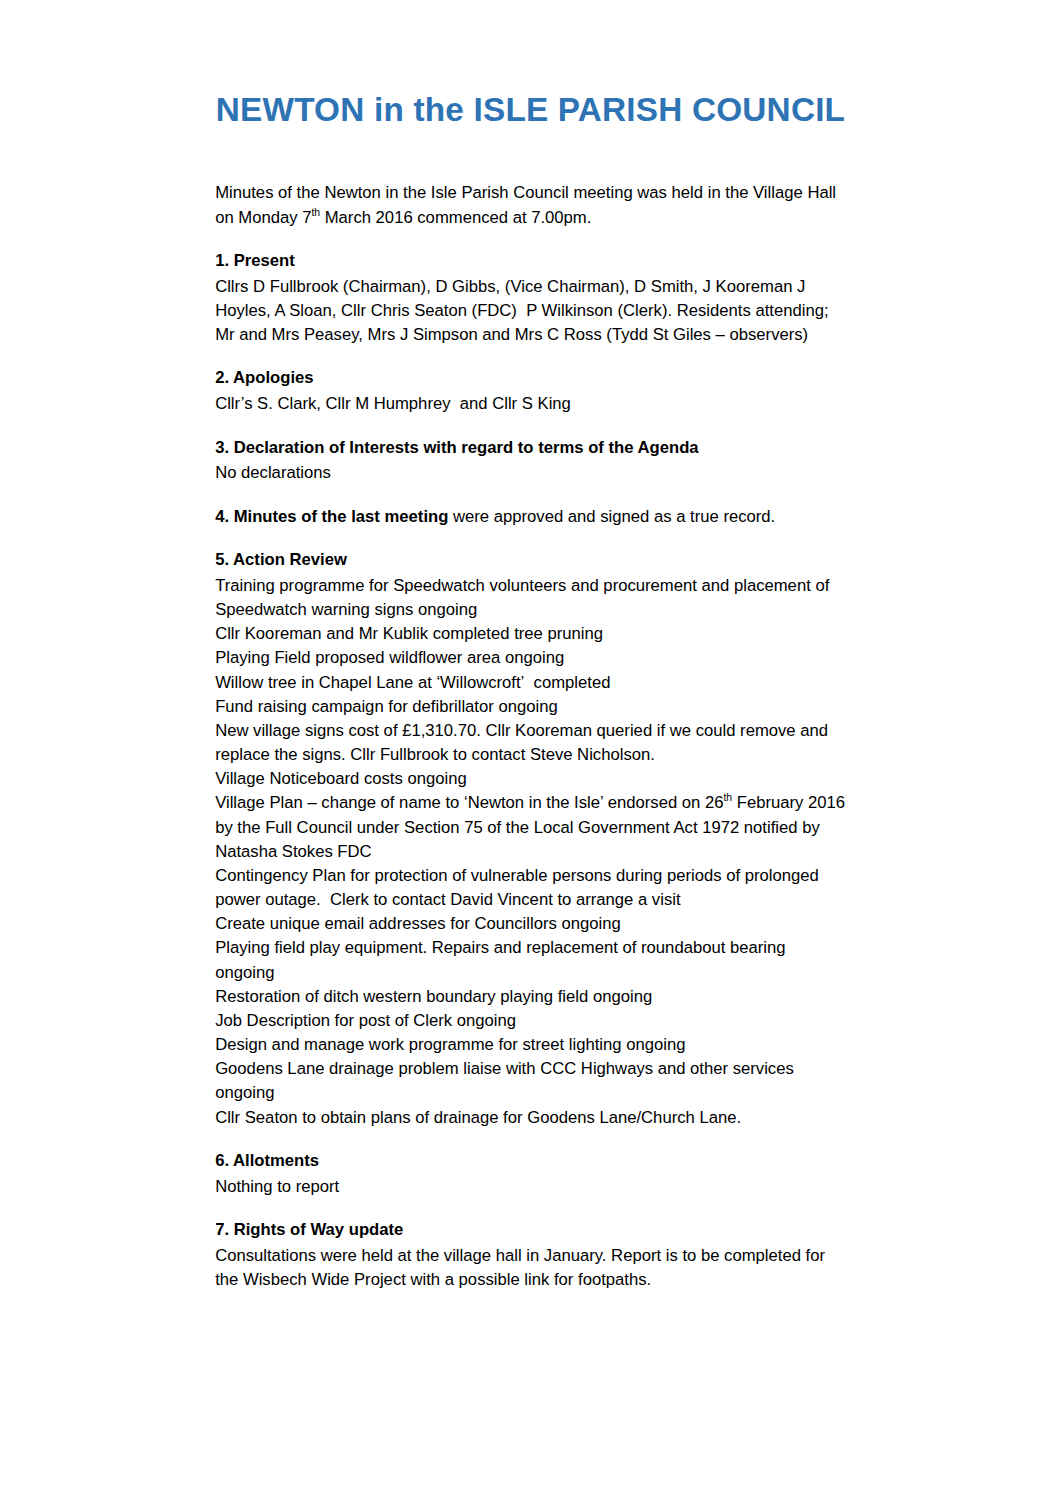NEWTON in the ISLE PARISH COUNCIL
Minutes of the Newton in the Isle Parish Council meeting was held in the Village Hall on Monday 7th March 2016 commenced at 7.00pm.
1. Present
Cllrs D Fullbrook (Chairman), D Gibbs, (Vice Chairman), D Smith, J Kooreman J Hoyles, A Sloan, Cllr Chris Seaton (FDC) P Wilkinson (Clerk). Residents attending; Mr and Mrs Peasey, Mrs J Simpson and Mrs C Ross (Tydd St Giles – observers)
2. Apologies
Cllr’s S. Clark, Cllr M Humphrey and Cllr S King
3. Declaration of Interests with regard to terms of the Agenda
No declarations
4. Minutes of the last meeting were approved and signed as a true record.
5. Action Review
Training programme for Speedwatch volunteers and procurement and placement of Speedwatch warning signs ongoing
Cllr Kooreman and Mr Kublik completed tree pruning
Playing Field proposed wildflower area ongoing
Willow tree in Chapel Lane at ‘Willowcroft’ completed
Fund raising campaign for defibrillator ongoing
New village signs cost of £1,310.70. Cllr Kooreman queried if we could remove and replace the signs. Cllr Fullbrook to contact Steve Nicholson.
Village Noticeboard costs ongoing
Village Plan – change of name to ‘Newton in the Isle’ endorsed on 26th February 2016 by the Full Council under Section 75 of the Local Government Act 1972 notified by Natasha Stokes FDC
Contingency Plan for protection of vulnerable persons during periods of prolonged power outage. Clerk to contact David Vincent to arrange a visit
Create unique email addresses for Councillors ongoing
Playing field play equipment. Repairs and replacement of roundabout bearing ongoing
Restoration of ditch western boundary playing field ongoing
Job Description for post of Clerk ongoing
Design and manage work programme for street lighting ongoing
Goodens Lane drainage problem liaise with CCC Highways and other services ongoing
Cllr Seaton to obtain plans of drainage for Goodens Lane/Church Lane.
6. Allotments
Nothing to report
7. Rights of Way update
Consultations were held at the village hall in January. Report is to be completed for the Wisbech Wide Project with a possible link for footpaths.